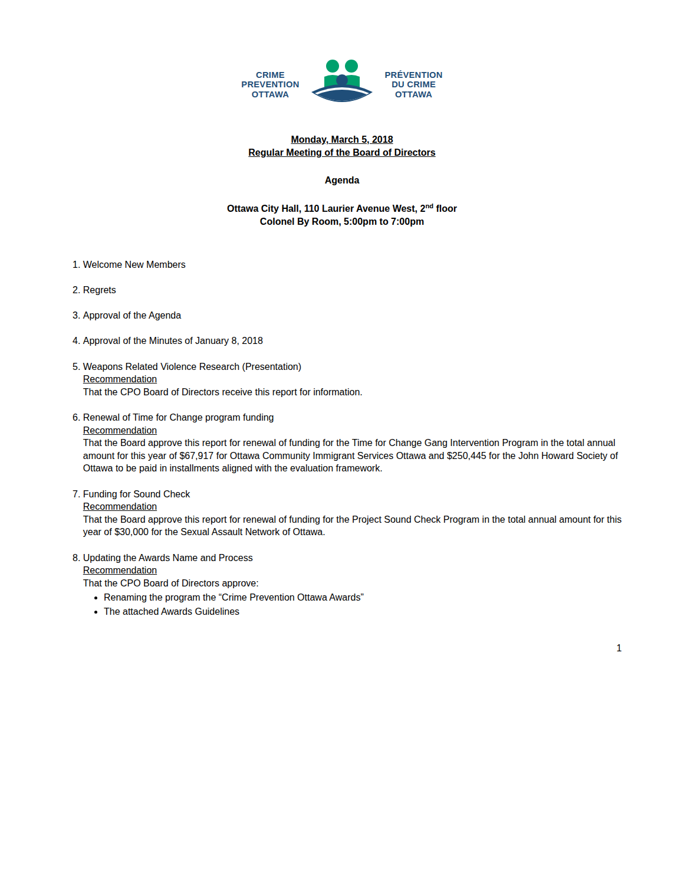CRIME
PREVENTION
OTTAWA PRÉVENTION
DU CRIME
OTTAWA
Monday, March 5, 2018
Regular Meeting of the Board of Directors
Agenda
Ottawa City Hall, 110 Laurier Avenue West, 2nd floor
Colonel By Room, 5:00pm to 7:00pm
Welcome New Members
Regrets
Approval of the Agenda
Approval of the Minutes of January 8, 2018
Weapons Related Violence Research (Presentation) Recommendation That the CPO Board of Directors receive this report for information.
Renewal of Time for Change program funding Recommendation That the Board approve this report for renewal of funding for the Time for Change Gang Intervention Program in the total annual amount for this year of $67,917 for Ottawa Community Immigrant Services Ottawa and $250,445 for the John Howard Society of Ottawa to be paid in installments aligned with the evaluation framework.
Funding for Sound Check Recommendation That the Board approve this report for renewal of funding for the Project Sound Check Program in the total annual amount for this year of $30,000 for the Sexual Assault Network of Ottawa.
Updating the Awards Name and Process Recommendation That the CPO Board of Directors approve:
Renaming the program the “Crime Prevention Ottawa Awards”
The attached Awards Guidelines
1